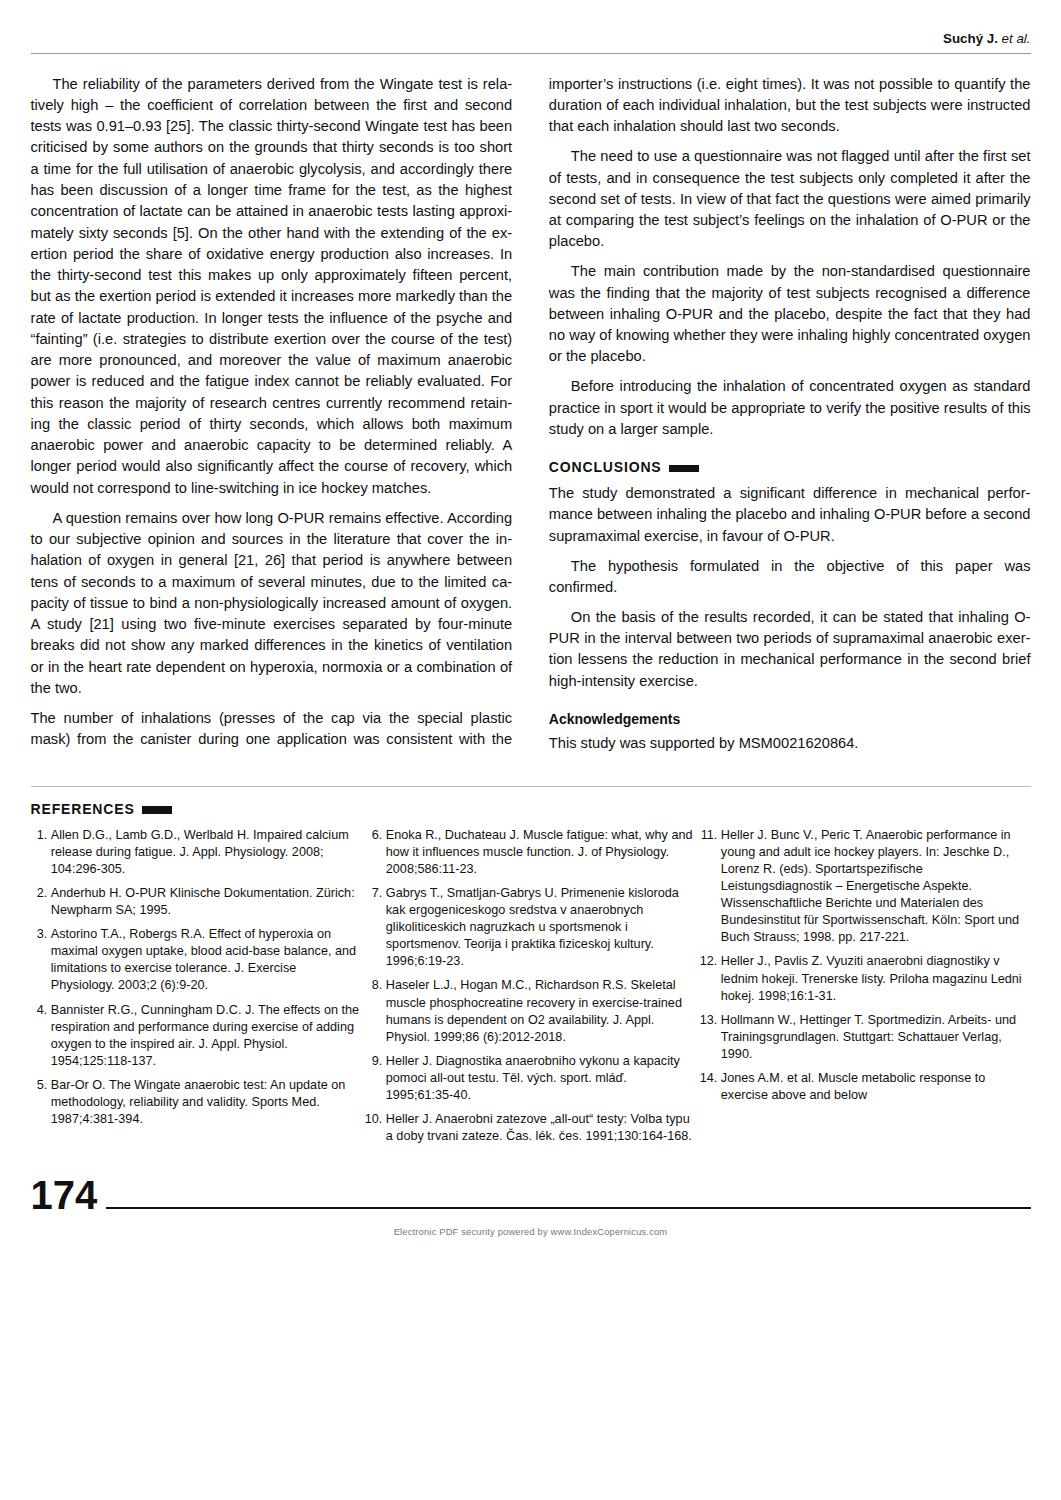Suchý J. et al.
The reliability of the parameters derived from the Wingate test is relatively high – the coefficient of correlation between the first and second tests was 0.91–0.93 [25]. The classic thirty-second Wingate test has been criticised by some authors on the grounds that thirty seconds is too short a time for the full utilisation of anaerobic glycolysis, and accordingly there has been discussion of a longer time frame for the test, as the highest concentration of lactate can be attained in anaerobic tests lasting approximately sixty seconds [5]. On the other hand with the extending of the exertion period the share of oxidative energy production also increases. In the thirty-second test this makes up only approximately fifteen percent, but as the exertion period is extended it increases more markedly than the rate of lactate production. In longer tests the influence of the psyche and “fainting” (i.e. strategies to distribute exertion over the course of the test) are more pronounced, and moreover the value of maximum anaerobic power is reduced and the fatigue index cannot be reliably evaluated. For this reason the majority of research centres currently recommend retaining the classic period of thirty seconds, which allows both maximum anaerobic power and anaerobic capacity to be determined reliably. A longer period would also significantly affect the course of recovery, which would not correspond to line-switching in ice hockey matches.
A question remains over how long O-PUR remains effective. According to our subjective opinion and sources in the literature that cover the inhalation of oxygen in general [21, 26] that period is anywhere between tens of seconds to a maximum of several minutes, due to the limited capacity of tissue to bind a non-physiologically increased amount of oxygen. A study [21] using two five-minute exercises separated by four-minute breaks did not show any marked differences in the kinetics of ventilation or in the heart rate dependent on hyperoxia, normoxia or a combination of the two.
The number of inhalations (presses of the cap via the special plastic mask) from the canister during one application was consistent with the importer’s instructions (i.e. eight times). It was not possible to quantify the duration of each individual inhalation, but the test subjects were instructed that each inhalation should last two seconds.
The need to use a questionnaire was not flagged until after the first set of tests, and in consequence the test subjects only completed it after the second set of tests. In view of that fact the questions were aimed primarily at comparing the test subject’s feelings on the inhalation of O-PUR or the placebo.
The main contribution made by the non-standardised questionnaire was the finding that the majority of test subjects recognised a difference between inhaling O-PUR and the placebo, despite the fact that they had no way of knowing whether they were inhaling highly concentrated oxygen or the placebo.
Before introducing the inhalation of concentrated oxygen as standard practice in sport it would be appropriate to verify the positive results of this study on a larger sample.
CONCLUSIONS
The study demonstrated a significant difference in mechanical performance between inhaling the placebo and inhaling O-PUR before a second supramaximal exercise, in favour of O-PUR.
The hypothesis formulated in the objective of this paper was confirmed.
On the basis of the results recorded, it can be stated that inhaling O-PUR in the interval between two periods of supramaximal anaerobic exertion lessens the reduction in mechanical performance in the second brief high-intensity exercise.
Acknowledgements
This study was supported by MSM0021620864.
REFERENCES
Allen D.G., Lamb G.D., Werlbald H. Impaired calcium release during fatigue. J. Appl. Physiology. 2008; 104:296-305.
Anderhub H. O-PUR Klinische Dokumentation. Zürich: Newpharm SA; 1995.
Astorino T.A., Robergs R.A. Effect of hyperoxia on maximal oxygen uptake, blood acid-base balance, and limitations to exercise tolerance. J. Exercise Physiology. 2003;2 (6):9-20.
Bannister R.G., Cunningham D.C. J. The effects on the respiration and performance during exercise of adding oxygen to the inspired air. J. Appl. Physiol. 1954;125:118-137.
Bar-Or O. The Wingate anaerobic test: An update on methodology, reliability and validity. Sports Med. 1987;4:381-394.
Enoka R., Duchateau J. Muscle fatigue: what, why and how it influences muscle function. J. of Physiology. 2008;586:11-23.
Gabrys T., Smatljan-Gabrys U. Primenenie kisloroda kak ergogeniceskogo sredstva v anaerobnych glikoliticeskich nagruzkach u sportsmenok i sportsmenov. Teorija i praktika fiziceskoj kultury. 1996;6:19-23.
Haseler L.J., Hogan M.C., Richardson R.S. Skeletal muscle phosphocreatine recovery in exercise-trained humans is dependent on O2 availability. J. Appl. Physiol. 1999;86 (6):2012-2018.
Heller J. Diagnostika anaerobniho vykonu a kapacity pomoci all-out testu. Těl. vých. sport. mláď. 1995;61:35-40.
Heller J. Anaerobni zatezove „all-out“ testy: Volba typu a doby trvani zateze. Čas. lék. čes. 1991;130:164-168.
Heller J. Bunc V., Peric T. Anaerobic performance in young and adult ice hockey players. In: Jeschke D., Lorenz R. (eds). Sportartspezifische Leistungsdiagnostik – Energetische Aspekte. Wissenschaftliche Berichte und Materialen des Bundesinstitut für Sportwissenschaft. Köln: Sport und Buch Strauss; 1998. pp. 217-221.
Heller J., Pavlis Z. Vyuziti anaerobni diagnostiky v lednim hokeji. Trenerske listy. Priloha magazinu Ledni hokej. 1998;16:1-31.
Hollmann W., Hettinger T. Sportmedizin. Arbeits- und Trainingsgrundlagen. Stuttgart: Schattauer Verlag, 1990.
Jones A.M. et al. Muscle metabolic response to exercise above and below
174
Electronic PDF security powered by www.IndexCopernicus.com